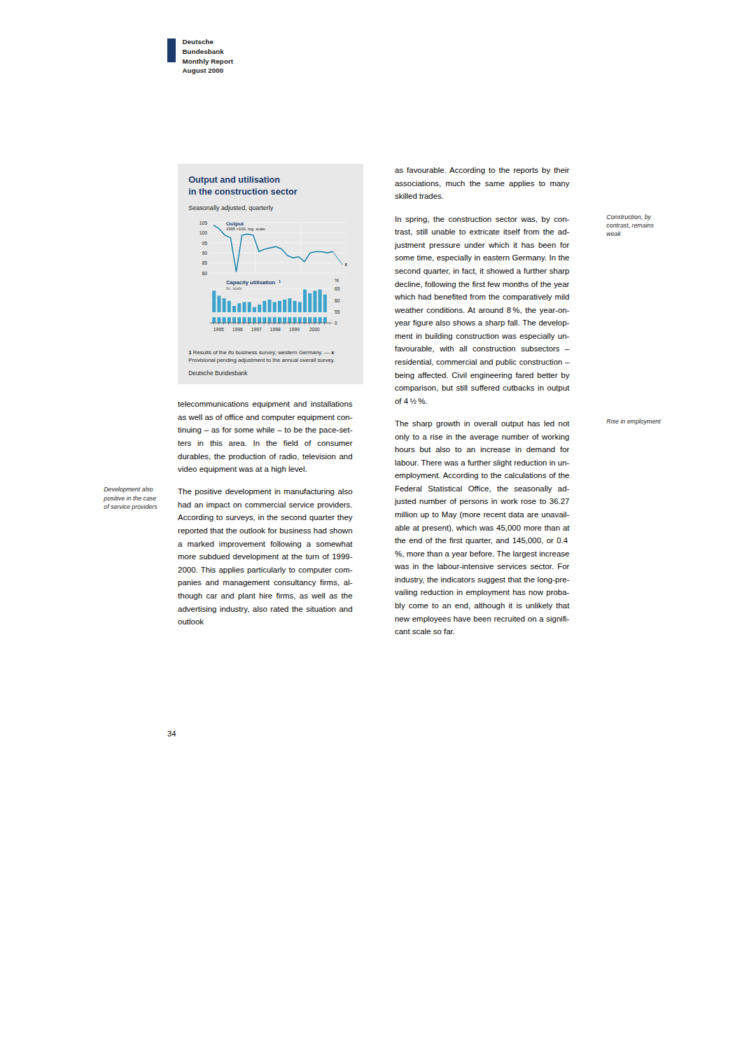Deutsche
Bundesbank
Monthly Report
August 2000
Output and utilisation
in the construction sector
Seasonally adjusted, quarterly
105 100 95 90 85 80 Output 1995 =100, log. scale x Capacity utilisation 1 lin. scale % 65 60 55 0 1995 1996 1997 1998 1999 2000
1 Results of the ifo business survey; western Germany. — x Provisional pending adjustment to the annual overall survey.
Deutsche Bundesbank
telecommunications equipment and installations as well as of office and computer equipment continuing – as for some while – to be the pace-setters in this area. In the field of consumer durables, the production of radio, television and video equipment was at a high level.
Development also positive in the case of service providers
The positive development in manufacturing also had an impact on commercial service providers. According to surveys, in the second quarter they reported that the outlook for business had shown a marked improvement following a somewhat more subdued development at the turn of 1999-2000. This applies particularly to computer companies and management consultancy firms, although car and plant hire firms, as well as the advertising industry, also rated the situation and outlook
as favourable. According to the reports by their associations, much the same applies to many skilled trades.
Construction, by contrast, remains weak
In spring, the construction sector was, by contrast, still unable to extricate itself from the adjustment pressure under which it has been for some time, especially in eastern Germany. In the second quarter, in fact, it showed a further sharp decline, following the first few months of the year which had benefited from the comparatively mild weather conditions. At around 8 %, the year-on-year figure also shows a sharp fall. The development in building construction was especially unfavourable, with all construction subsectors – residential, commercial and public construction – being affected. Civil engineering fared better by comparison, but still suffered cutbacks in output of 4 ½ %.
Rise in employment
The sharp growth in overall output has led not only to a rise in the average number of working hours but also to an increase in demand for labour. There was a further slight reduction in unemployment. According to the calculations of the Federal Statistical Office, the seasonally adjusted number of persons in work rose to 36.27 million up to May (more recent data are unavailable at present), which was 45,000 more than at the end of the first quarter, and 145,000, or 0.4 %, more than a year before. The largest increase was in the labour-intensive services sector. For industry, the indicators suggest that the long-prevailing reduction in employment has now probably come to an end, although it is unlikely that new employees have been recruited on a significant scale so far.
34